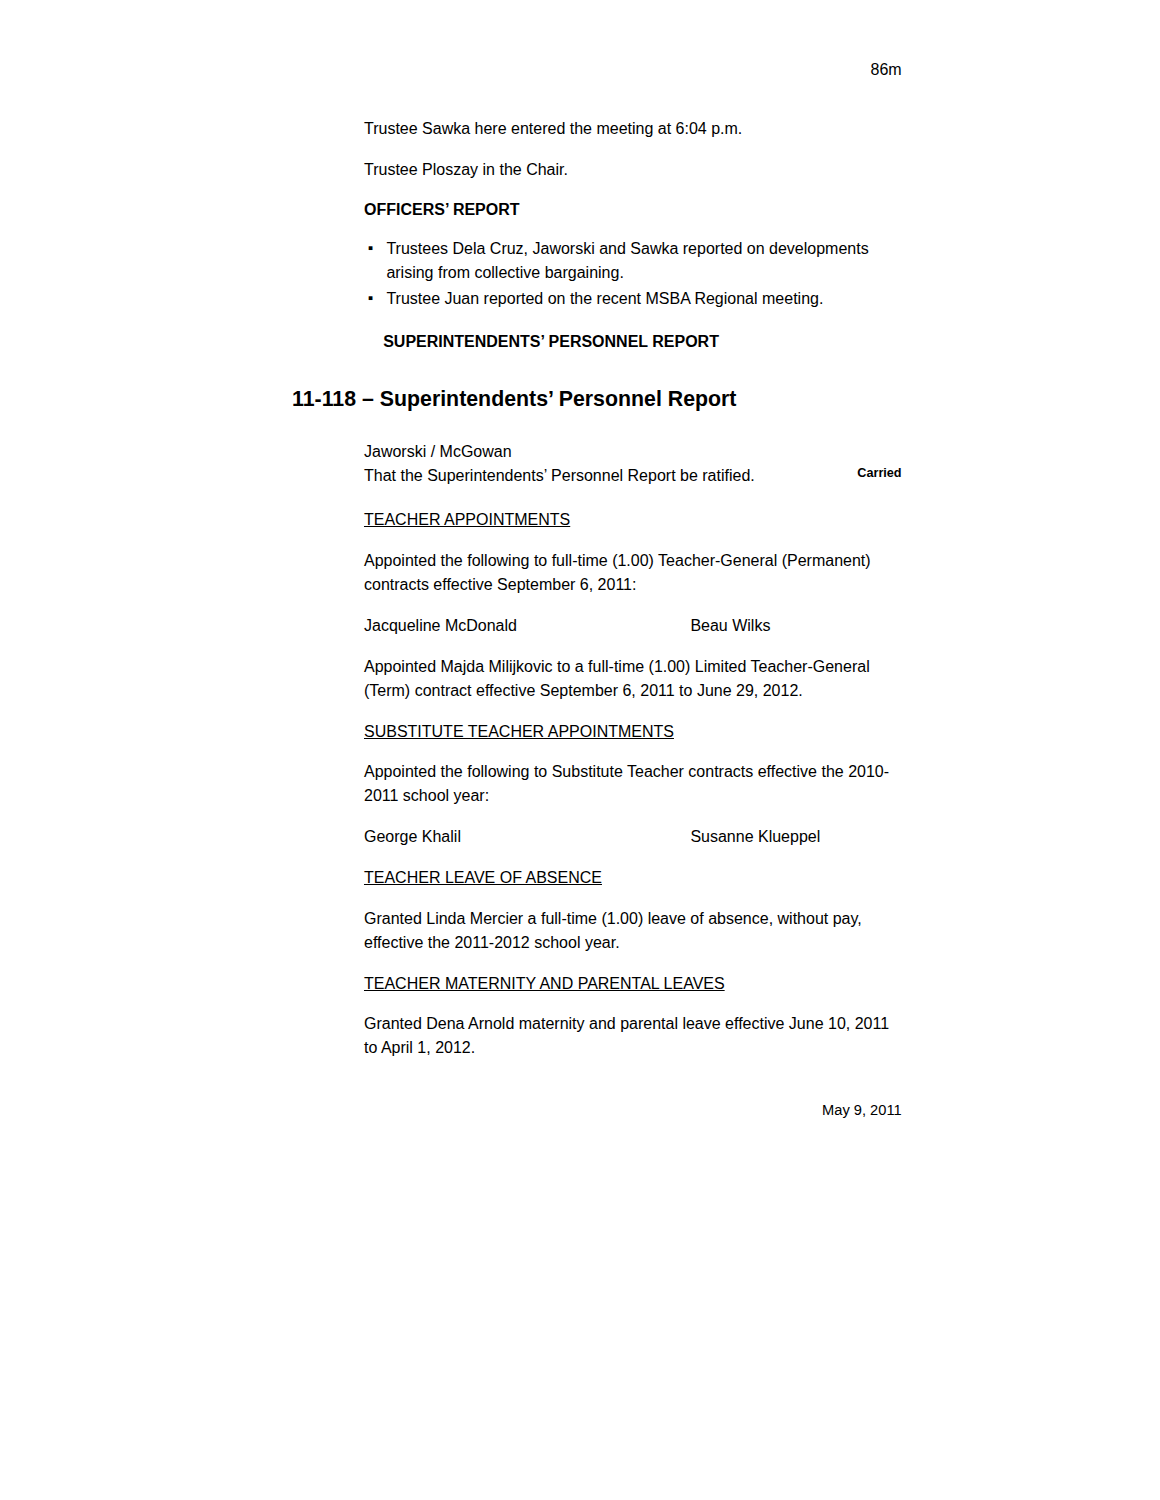86m
Trustee Sawka here entered the meeting at 6:04 p.m.
Trustee Ploszay in the Chair.
OFFICERS’ REPORT
Trustees Dela Cruz, Jaworski and Sawka reported on developments arising from collective bargaining.
Trustee Juan reported on the recent MSBA Regional meeting.
SUPERINTENDENTS’ PERSONNEL REPORT
11-118 – Superintendents’ Personnel Report
Jaworski / McGowan
That the Superintendents’ Personnel Report be ratified. Carried
TEACHER APPOINTMENTS
Appointed the following to full-time (1.00) Teacher-General (Permanent) contracts effective September 6, 2011:
Jacqueline McDonald Beau Wilks
Appointed Majda Milijkovic to a full-time (1.00) Limited Teacher-General (Term) contract effective September 6, 2011 to June 29, 2012.
SUBSTITUTE TEACHER APPOINTMENTS
Appointed the following to Substitute Teacher contracts effective the 2010-2011 school year:
George Khalil Susanne Klueppel
TEACHER LEAVE OF ABSENCE
Granted Linda Mercier a full-time (1.00) leave of absence, without pay, effective the 2011-2012 school year.
TEACHER MATERNITY AND PARENTAL LEAVES
Granted Dena Arnold maternity and parental leave effective June 10, 2011 to April 1, 2012.
May 9, 2011